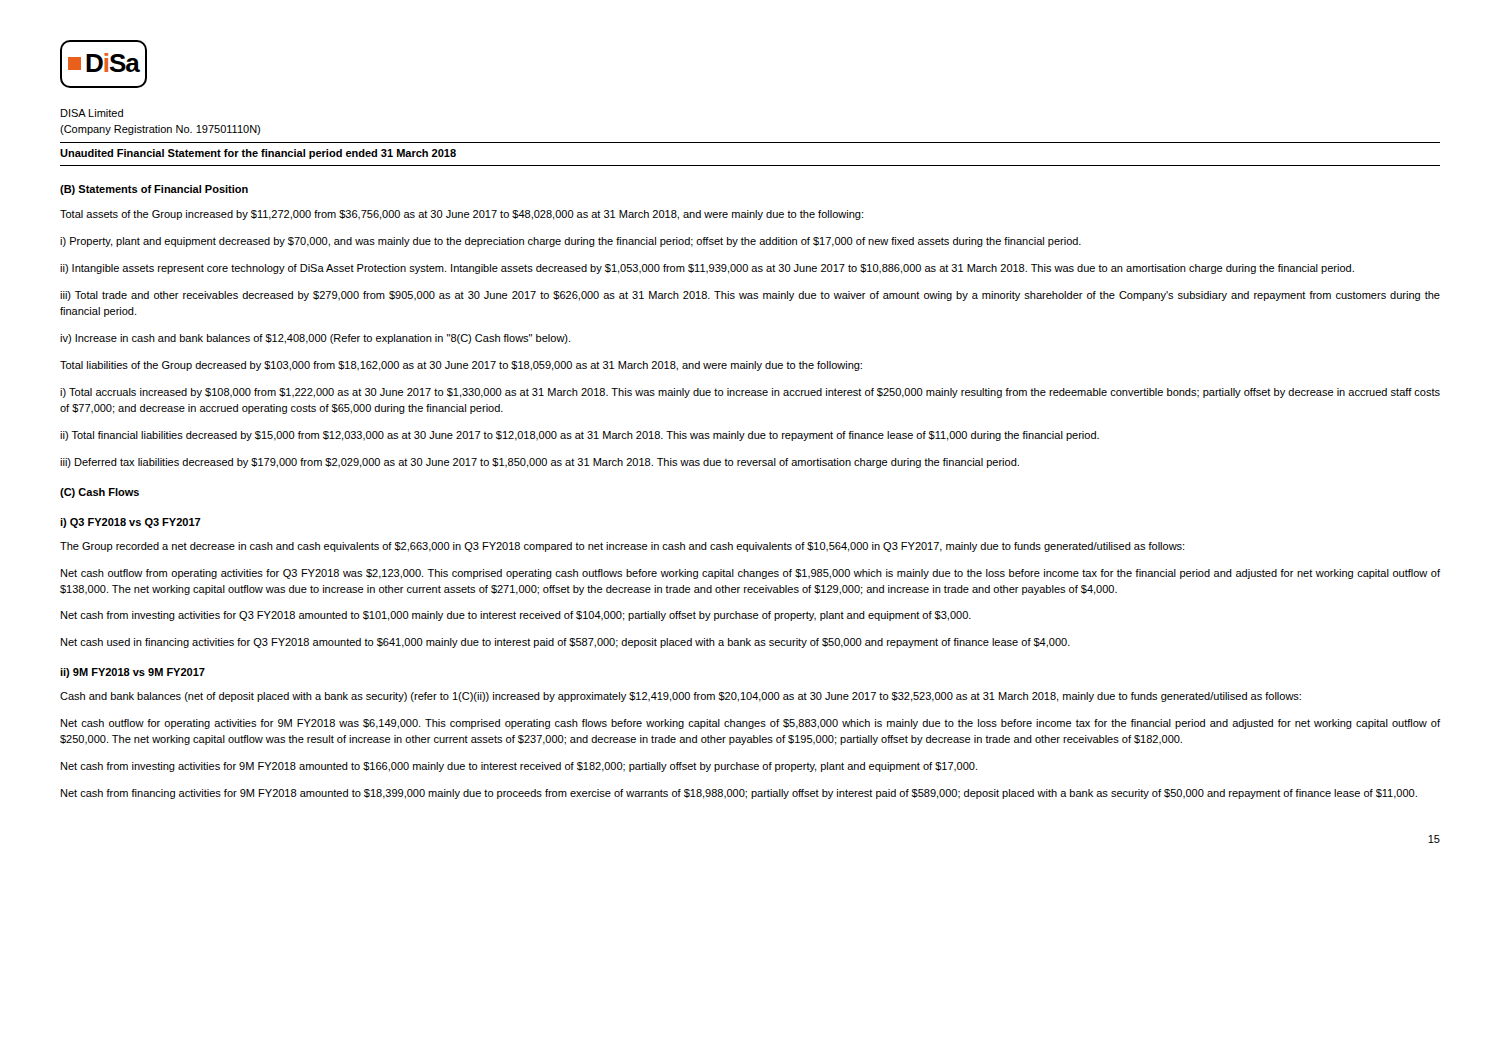Di Sa
DISA Limited
(Company Registration No. 197501110N)
Unaudited Financial Statement for the financial period ended 31 March 2018
(B) Statements of Financial Position
Total assets of the Group increased by $11,272,000 from $36,756,000 as at 30 June 2017 to $48,028,000 as at 31 March 2018, and were mainly due to the following:
i) Property, plant and equipment decreased by $70,000, and was mainly due to the depreciation charge during the financial period; offset by the addition of $17,000 of new fixed assets during the financial period.
ii) Intangible assets represent core technology of DiSa Asset Protection system. Intangible assets decreased by $1,053,000 from $11,939,000 as at 30 June 2017 to $10,886,000 as at 31 March 2018. This was due to an amortisation charge during the financial period.
iii) Total trade and other receivables decreased by $279,000 from $905,000 as at 30 June 2017 to $626,000 as at 31 March 2018. This was mainly due to waiver of amount owing by a minority shareholder of the Company's subsidiary and repayment from customers during the financial period.
iv) Increase in cash and bank balances of $12,408,000 (Refer to explanation in "8(C) Cash flows" below).
Total liabilities of the Group decreased by $103,000 from $18,162,000 as at 30 June 2017 to $18,059,000 as at 31 March 2018, and were mainly due to the following:
i) Total accruals increased by $108,000 from $1,222,000 as at 30 June 2017 to $1,330,000 as at 31 March 2018. This was mainly due to increase in accrued interest of $250,000 mainly resulting from the redeemable convertible bonds; partially offset by decrease in accrued staff costs of $77,000; and decrease in accrued operating costs of $65,000 during the financial period.
ii) Total financial liabilities decreased by $15,000 from $12,033,000 as at 30 June 2017 to $12,018,000 as at 31 March 2018. This was mainly due to repayment of finance lease of $11,000 during the financial period.
iii) Deferred tax liabilities decreased by $179,000 from $2,029,000 as at 30 June 2017 to $1,850,000 as at 31 March 2018. This was due to reversal of amortisation charge during the financial period.
(C) Cash Flows
i) Q3 FY2018 vs Q3 FY2017
The Group recorded a net decrease in cash and cash equivalents of $2,663,000 in Q3 FY2018 compared to net increase in cash and cash equivalents of $10,564,000 in Q3 FY2017, mainly due to funds generated/utilised as follows:
Net cash outflow from operating activities for Q3 FY2018 was $2,123,000. This comprised operating cash outflows before working capital changes of $1,985,000 which is mainly due to the loss before income tax for the financial period and adjusted for net working capital outflow of $138,000. The net working capital outflow was due to increase in other current assets of $271,000; offset by the decrease in trade and other receivables of $129,000; and increase in trade and other payables of $4,000.
Net cash from investing activities for Q3 FY2018 amounted to $101,000 mainly due to interest received of $104,000; partially offset by purchase of property, plant and equipment of $3,000.
Net cash used in financing activities for Q3 FY2018 amounted to $641,000 mainly due to interest paid of $587,000; deposit placed with a bank as security of $50,000 and repayment of finance lease of $4,000.
ii) 9M FY2018 vs 9M FY2017
Cash and bank balances (net of deposit placed with a bank as security) (refer to 1(C)(ii)) increased by approximately $12,419,000 from $20,104,000 as at 30 June 2017 to $32,523,000 as at 31 March 2018, mainly due to funds generated/utilised as follows:
Net cash outflow for operating activities for 9M FY2018 was $6,149,000. This comprised operating cash flows before working capital changes of $5,883,000 which is mainly due to the loss before income tax for the financial period and adjusted for net working capital outflow of $250,000. The net working capital outflow was the result of increase in other current assets of $237,000; and decrease in trade and other payables of $195,000; partially offset by decrease in trade and other receivables of $182,000.
Net cash from investing activities for 9M FY2018 amounted to $166,000 mainly due to interest received of $182,000; partially offset by purchase of property, plant and equipment of $17,000.
Net cash from financing activities for 9M FY2018 amounted to $18,399,000 mainly due to proceeds from exercise of warrants of $18,988,000; partially offset by interest paid of $589,000; deposit placed with a bank as security of $50,000 and repayment of finance lease of $11,000.
15